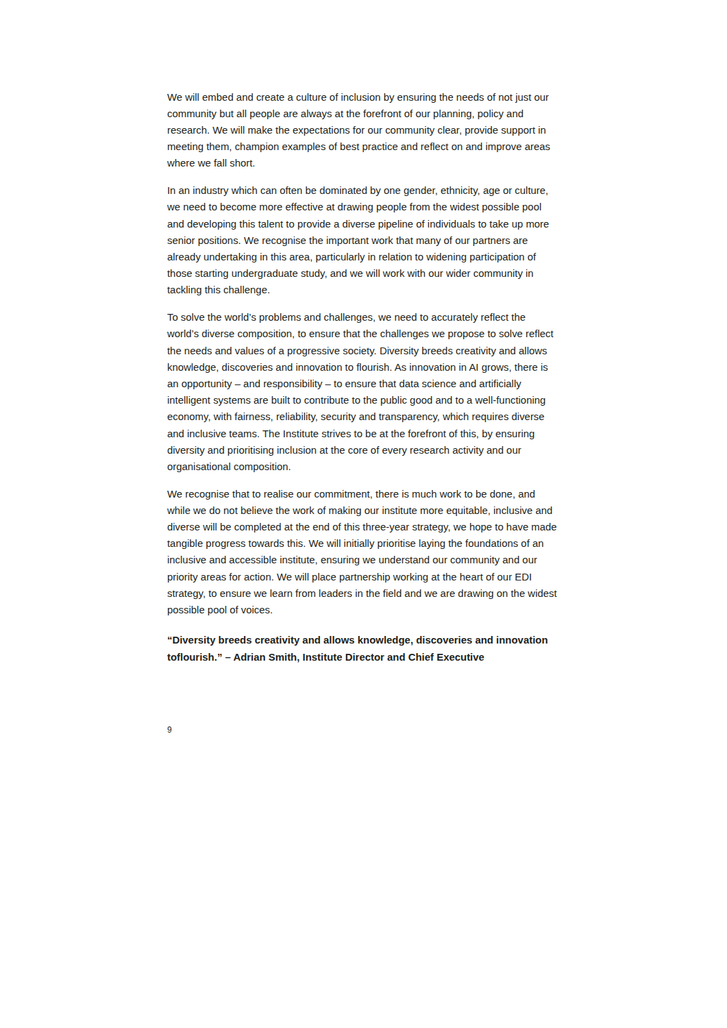We will embed and create a culture of inclusion by ensuring the needs of not just our community but all people are always at the forefront of our planning, policy and research. We will make the expectations for our community clear, provide support in meeting them, champion examples of best practice and reflect on and improve areas where we fall short.
In an industry which can often be dominated by one gender, ethnicity, age or culture, we need to become more effective at drawing people from the widest possible pool and developing this talent to provide a diverse pipeline of individuals to take up more senior positions. We recognise the important work that many of our partners are already undertaking in this area, particularly in relation to widening participation of those starting undergraduate study, and we will work with our wider community in tackling this challenge.
To solve the world’s problems and challenges, we need to accurately reflect the world’s diverse composition, to ensure that the challenges we propose to solve reflect the needs and values of a progressive society. Diversity breeds creativity and allows knowledge, discoveries and innovation to flourish. As innovation in AI grows, there is an opportunity – and responsibility – to ensure that data science and artificially intelligent systems are built to contribute to the public good and to a well-functioning economy, with fairness, reliability, security and transparency, which requires diverse and inclusive teams. The Institute strives to be at the forefront of this, by ensuring diversity and prioritising inclusion at the core of every research activity and our organisational composition.
We recognise that to realise our commitment, there is much work to be done, and while we do not believe the work of making our institute more equitable, inclusive and diverse will be completed at the end of this three-year strategy, we hope to have made tangible progress towards this. We will initially prioritise laying the foundations of an inclusive and accessible institute, ensuring we understand our community and our priority areas for action. We will place partnership working at the heart of our EDI strategy, to ensure we learn from leaders in the field and we are drawing on the widest possible pool of voices.
“Diversity breeds creativity and allows knowledge, discoveries and innovation toflourish.” – Adrian Smith, Institute Director and Chief Executive
9